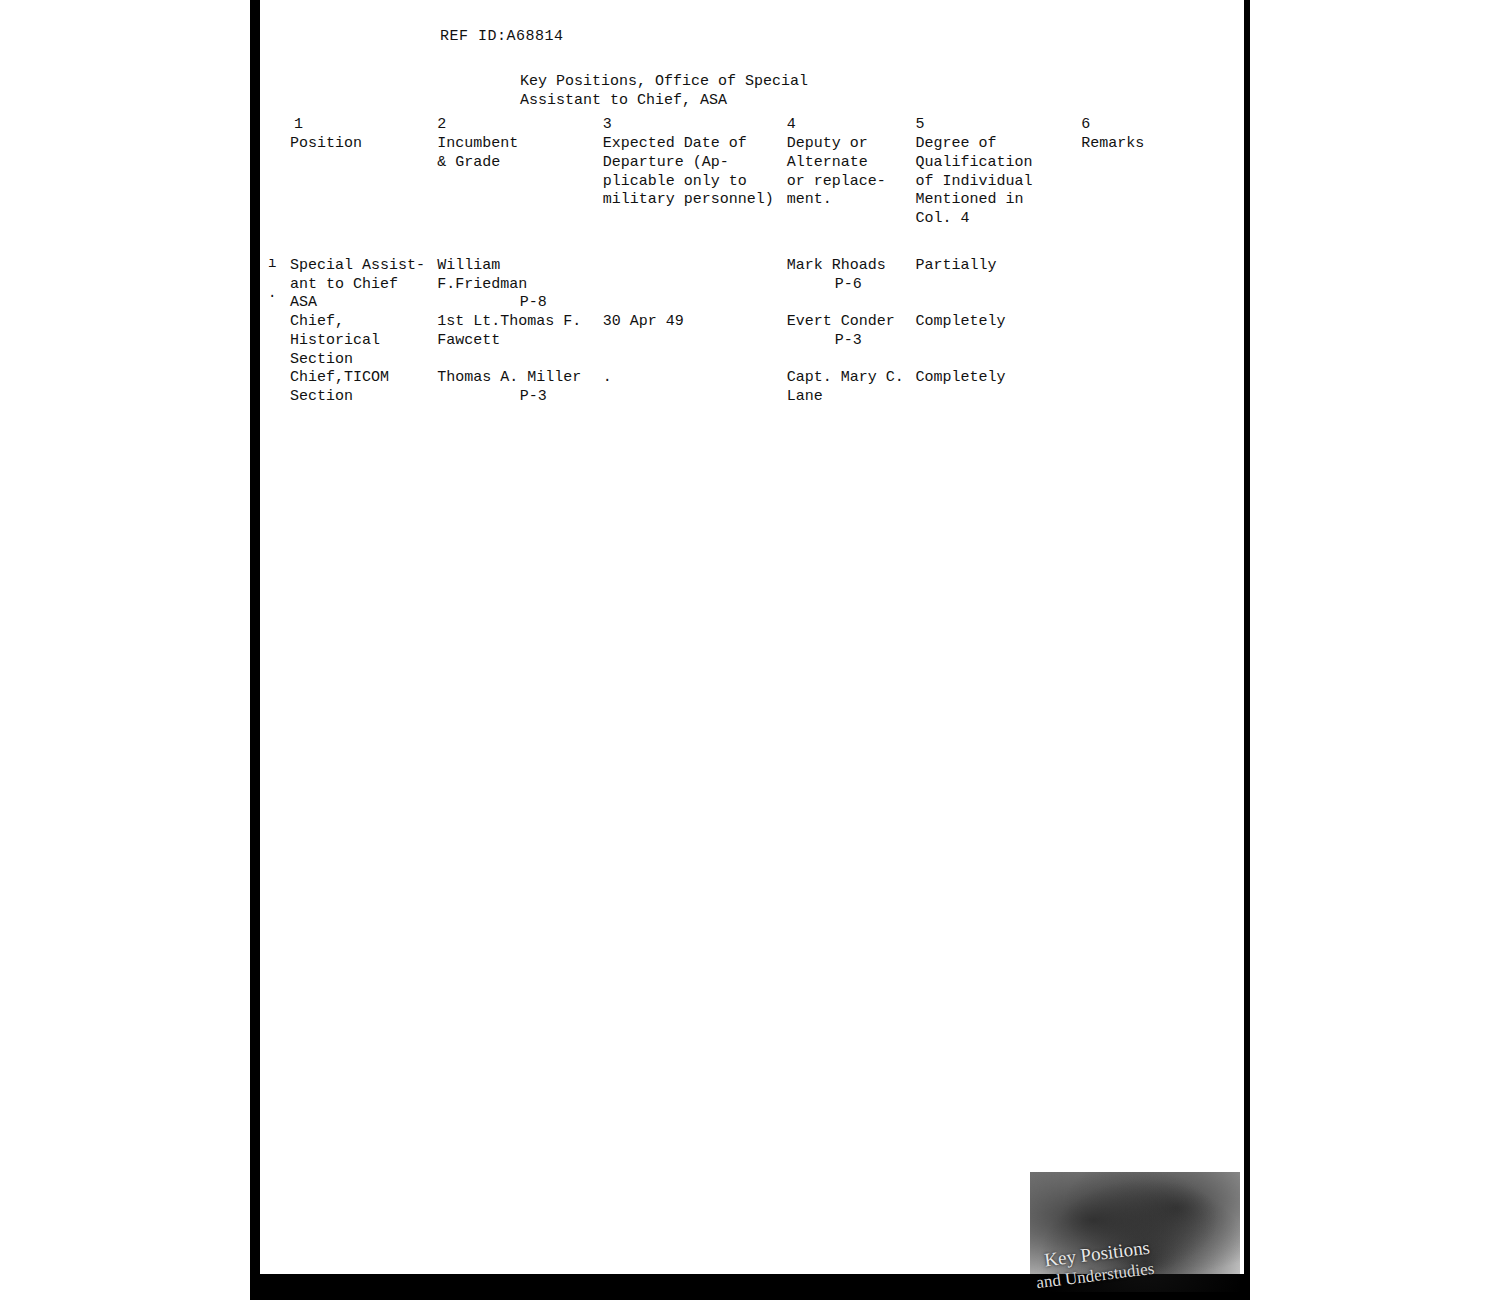REF ID:A68814
Key Positions, Office of Special
Assistant to Chief, ASA
ı
.
| 1 | 2 | 3 | 4 | 5 | 6 |
| --- | --- | --- | --- | --- | --- |
| Position | Incumbent & Grade | Expected Date of Departure (Ap- plicable only to military personnel) | Deputy or Alternate or replace- ment. | Degree of Qualification of Individual Mentioned in Col. 4 | Remarks |
| Special Assist- ant to Chief ASA | William F.Friedman P-8 | | Mark Rhoads P-6 | Partially | |
| Chief, Historical Section | 1st Lt.Thomas F. Fawcett | 30 Apr 49 | Evert Conder P-3 | Completely | |
| Chief,TICOM Section | Thomas A. Miller P-3 | . | Capt. Mary C. Lane | Completely | |
Key Positions
and Understudies